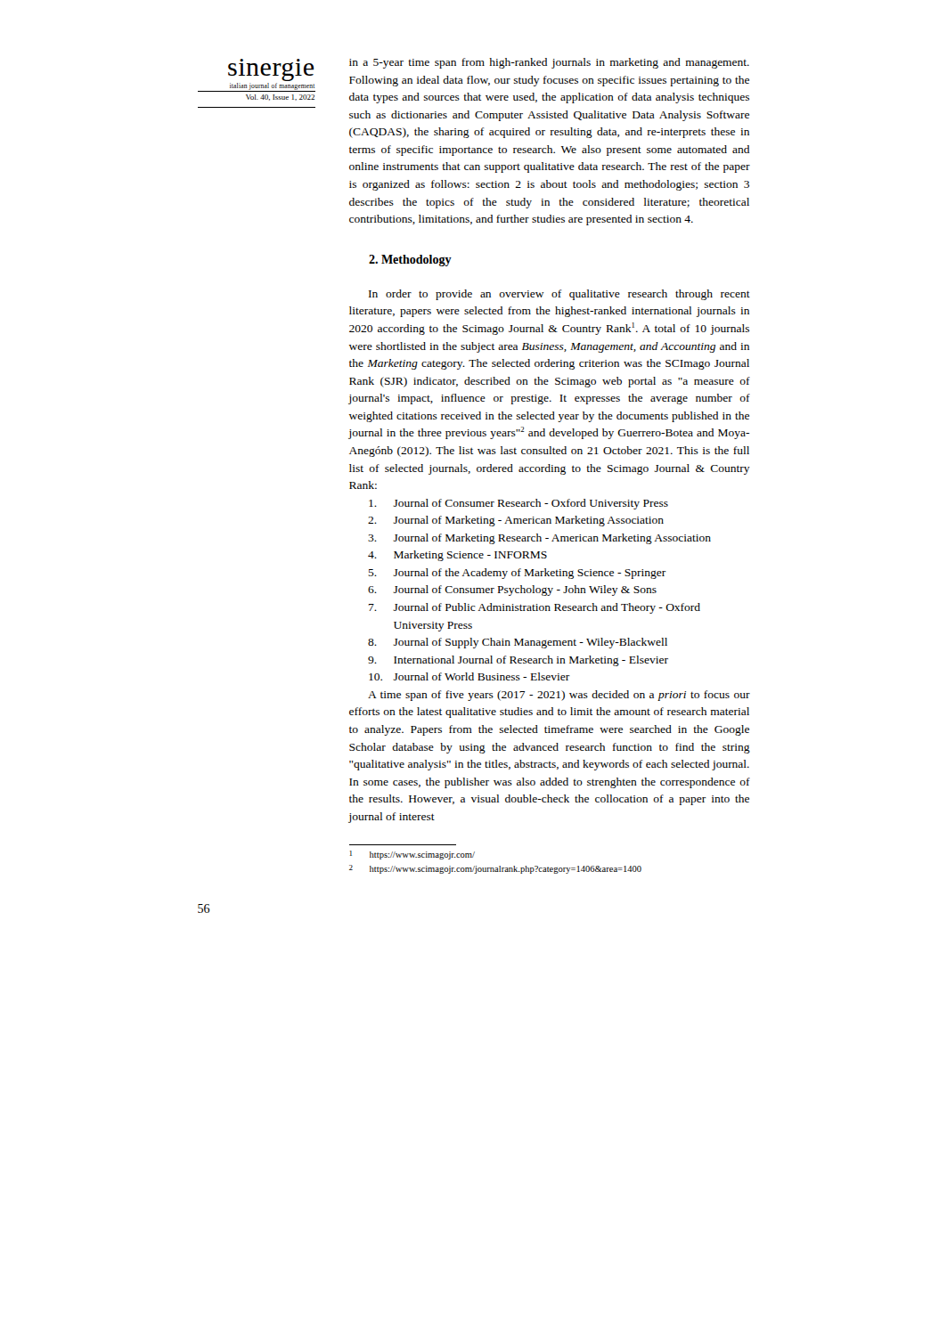sinergie
italian journal of management
Vol. 40, Issue 1, 2022
in a 5-year time span from high-ranked journals in marketing and management. Following an ideal data flow, our study focuses on specific issues pertaining to the data types and sources that were used, the application of data analysis techniques such as dictionaries and Computer Assisted Qualitative Data Analysis Software (CAQDAS), the sharing of acquired or resulting data, and re-interprets these in terms of specific importance to research. We also present some automated and online instruments that can support qualitative data research. The rest of the paper is organized as follows: section 2 is about tools and methodologies; section 3 describes the topics of the study in the considered literature; theoretical contributions, limitations, and further studies are presented in section 4.
2. Methodology
In order to provide an overview of qualitative research through recent literature, papers were selected from the highest-ranked international journals in 2020 according to the Scimago Journal & Country Rank1. A total of 10 journals were shortlisted in the subject area Business, Management, and Accounting and in the Marketing category. The selected ordering criterion was the SCImago Journal Rank (SJR) indicator, described on the Scimago web portal as "a measure of journal's impact, influence or prestige. It expresses the average number of weighted citations received in the selected year by the documents published in the journal in the three previous years"2 and developed by Guerrero-Botea and Moya-Anegónb (2012). The list was last consulted on 21 October 2021. This is the full list of selected journals, ordered according to the Scimago Journal & Country Rank:
Journal of Consumer Research - Oxford University Press
Journal of Marketing - American Marketing Association
Journal of Marketing Research - American Marketing Association
Marketing Science - INFORMS
Journal of the Academy of Marketing Science - Springer
Journal of Consumer Psychology - John Wiley & Sons
Journal of Public Administration Research and Theory - Oxford University Press
Journal of Supply Chain Management - Wiley-Blackwell
International Journal of Research in Marketing - Elsevier
Journal of World Business - Elsevier
A time span of five years (2017 - 2021) was decided on a priori to focus our efforts on the latest qualitative studies and to limit the amount of research material to analyze. Papers from the selected timeframe were searched in the Google Scholar database by using the advanced research function to find the string "qualitative analysis" in the titles, abstracts, and keywords of each selected journal. In some cases, the publisher was also added to strenghten the correspondence of the results. However, a visual double-check the collocation of a paper into the journal of interest
1https://www.scimagojr.com/
2https://www.scimagojr.com/journalrank.php?category=1406&area=1400
56